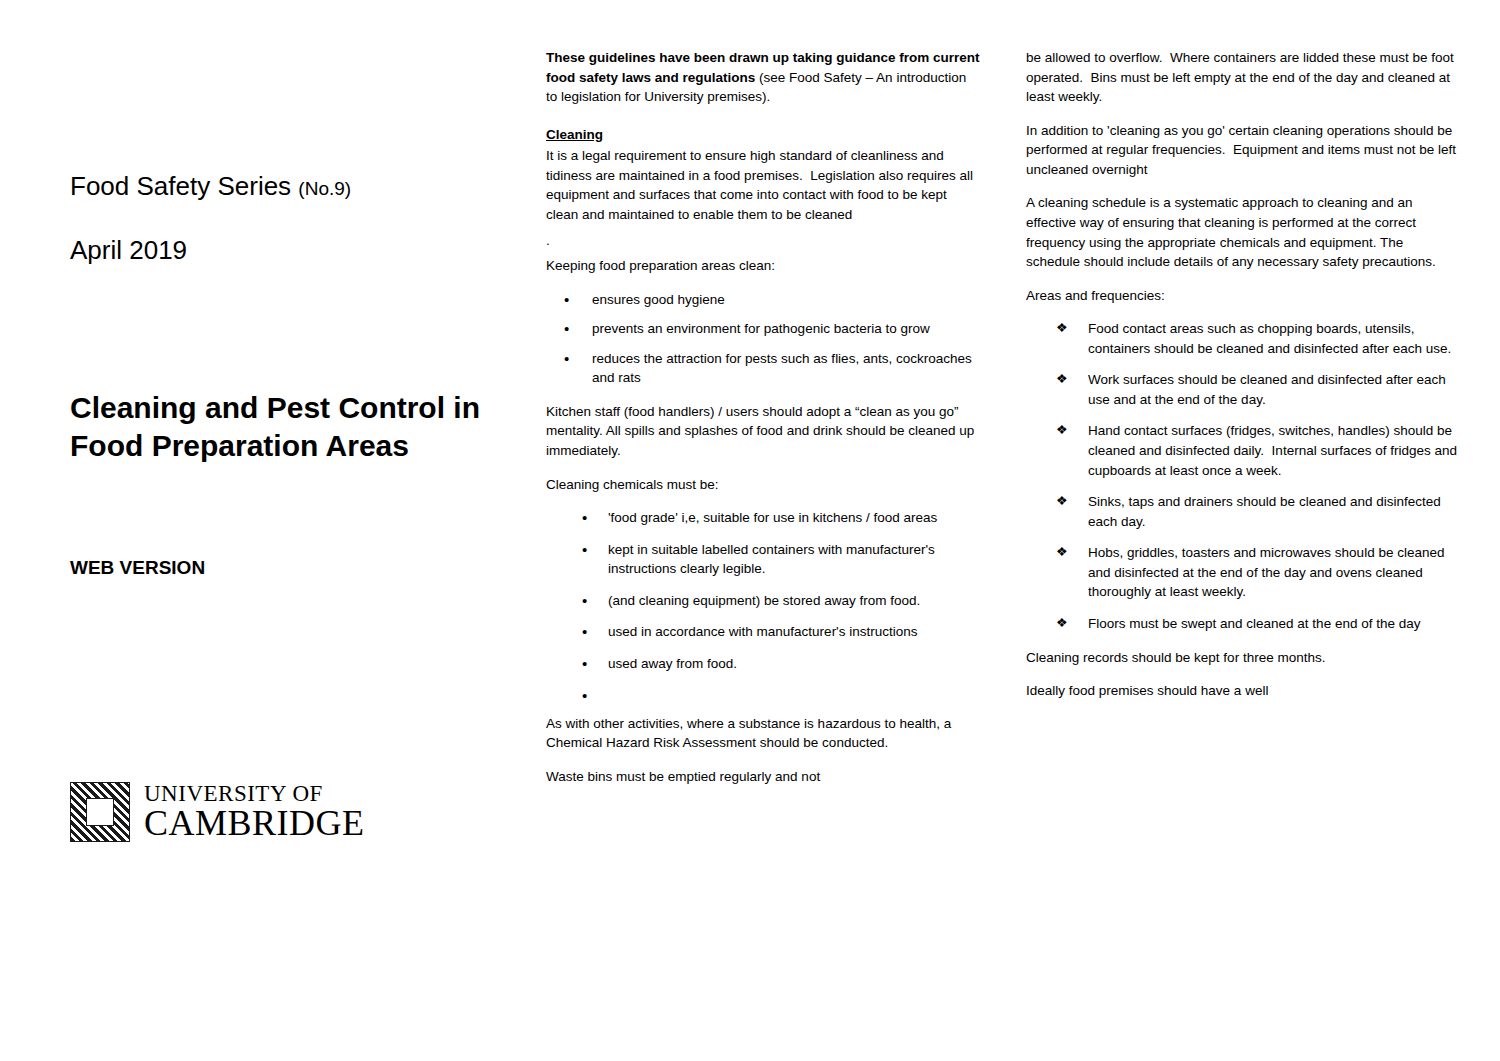Food Safety Series (No.9)
April 2019
Cleaning and Pest Control in Food Preparation Areas
WEB VERSION
UNIVERSITY OF
CAMBRIDGE
These guidelines have been drawn up taking guidance from current food safety laws and regulations (see Food Safety – An introduction to legislation for University premises).
Cleaning
It is a legal requirement to ensure high standard of cleanliness and tidiness are maintained in a food premises. Legislation also requires all equipment and surfaces that come into contact with food to be kept clean and maintained to enable them to be cleaned
.
Keeping food preparation areas clean:
ensures good hygiene
prevents an environment for pathogenic bacteria to grow
reduces the attraction for pests such as flies, ants, cockroaches and rats
Kitchen staff (food handlers) / users should adopt a “clean as you go” mentality. All spills and splashes of food and drink should be cleaned up immediately.
Cleaning chemicals must be:
'food grade' i,e, suitable for use in kitchens / food areas
kept in suitable labelled containers with manufacturer's instructions clearly legible.
(and cleaning equipment) be stored away from food.
used in accordance with manufacturer's instructions
used away from food.
As with other activities, where a substance is hazardous to health, a Chemical Hazard Risk Assessment should be conducted.
Waste bins must be emptied regularly and not
be allowed to overflow. Where containers are lidded these must be foot operated. Bins must be left empty at the end of the day and cleaned at least weekly.
In addition to 'cleaning as you go' certain cleaning operations should be performed at regular frequencies. Equipment and items must not be left uncleaned overnight
A cleaning schedule is a systematic approach to cleaning and an effective way of ensuring that cleaning is performed at the correct frequency using the appropriate chemicals and equipment. The schedule should include details of any necessary safety precautions.
Areas and frequencies:
Food contact areas such as chopping boards, utensils, containers should be cleaned and disinfected after each use.
Work surfaces should be cleaned and disinfected after each use and at the end of the day.
Hand contact surfaces (fridges, switches, handles) should be cleaned and disinfected daily. Internal surfaces of fridges and cupboards at least once a week.
Sinks, taps and drainers should be cleaned and disinfected each day.
Hobs, griddles, toasters and microwaves should be cleaned and disinfected at the end of the day and ovens cleaned thoroughly at least weekly.
Floors must be swept and cleaned at the end of the day
Cleaning records should be kept for three months.
Ideally food premises should have a well